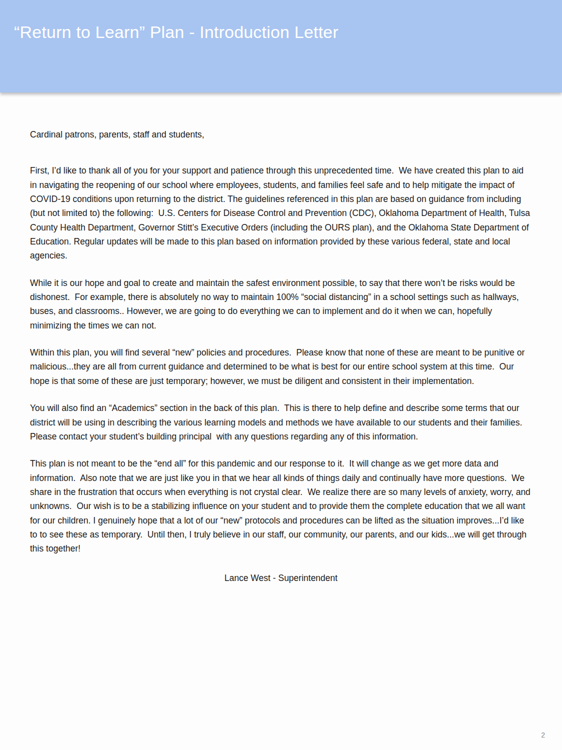“Return to Learn” Plan - Introduction Letter
Cardinal patrons, parents, staff and students,
First, I’d like to thank all of you for your support and patience through this unprecedented time. We have created this plan to aid in navigating the reopening of our school where employees, students, and families feel safe and to help mitigate the impact of COVID-19 conditions upon returning to the district. The guidelines referenced in this plan are based on guidance from including (but not limited to) the following: U.S. Centers for Disease Control and Prevention (CDC), Oklahoma Department of Health, Tulsa County Health Department, Governor Stitt’s Executive Orders (including the OURS plan), and the Oklahoma State Department of Education. Regular updates will be made to this plan based on information provided by these various federal, state and local agencies.
While it is our hope and goal to create and maintain the safest environment possible, to say that there won’t be risks would be dishonest. For example, there is absolutely no way to maintain 100% “social distancing” in a school settings such as hallways, buses, and classrooms.. However, we are going to do everything we can to implement and do it when we can, hopefully minimizing the times we can not.
Within this plan, you will find several “new” policies and procedures. Please know that none of these are meant to be punitive or malicious...they are all from current guidance and determined to be what is best for our entire school system at this time. Our hope is that some of these are just temporary; however, we must be diligent and consistent in their implementation.
You will also find an “Academics” section in the back of this plan. This is there to help define and describe some terms that our district will be using in describing the various learning models and methods we have available to our students and their families. Please contact your student’s building principal with any questions regarding any of this information.
This plan is not meant to be the “end all” for this pandemic and our response to it. It will change as we get more data and information. Also note that we are just like you in that we hear all kinds of things daily and continually have more questions. We share in the frustration that occurs when everything is not crystal clear. We realize there are so many levels of anxiety, worry, and unknowns. Our wish is to be a stabilizing influence on your student and to provide them the complete education that we all want for our children. I genuinely hope that a lot of our “new” protocols and procedures can be lifted as the situation improves...I’d like to to see these as temporary. Until then, I truly believe in our staff, our community, our parents, and our kids...we will get through this together!
Lance West - Superintendent
2